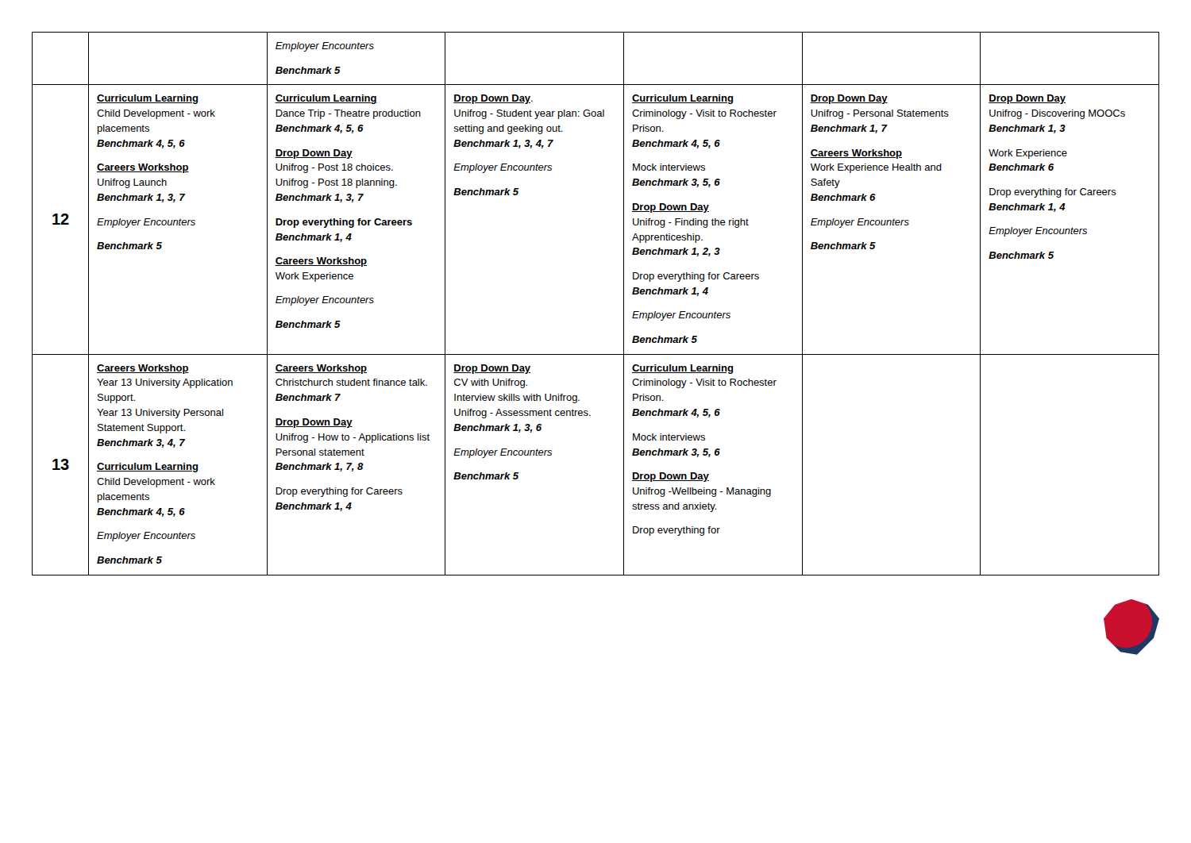| | | Employer Encounters Benchmark 5 | | | | |
| 12 | Curriculum Learning Child Development - work placements Benchmark 4, 5, 6 Careers Workshop Unifrog Launch Benchmark 1, 3, 7 Employer Encounters Benchmark 5 | Curriculum Learning Dance Trip - Theatre production Benchmark 4, 5, 6 Drop Down Day Unifrog - Post 18 choices. Unifrog - Post 18 planning. Benchmark 1, 3, 7 Drop everything for Careers Benchmark 1, 4 Careers Workshop Work Experience Employer Encounters Benchmark 5 | Drop Down Day . Unifrog - Student year plan: Goal setting and geeking out. Benchmark 1, 3, 4, 7 Employer Encounters Benchmark 5 | Curriculum Learning Criminology - Visit to Rochester Prison. Benchmark 4, 5, 6 Mock interviews Benchmark 3, 5, 6 Drop Down Day Unifrog - Finding the right Apprenticeship. Benchmark 1, 2, 3 Drop everything for Careers Benchmark 1, 4 Employer Encounters Benchmark 5 | Drop Down Day Unifrog - Personal Statements Benchmark 1, 7 Careers Workshop Work Experience Health and Safety Benchmark 6 Employer Encounters Benchmark 5 | Drop Down Day Unifrog - Discovering MOOCs Benchmark 1, 3 Work Experience Benchmark 6 Drop everything for Careers Benchmark 1, 4 Employer Encounters Benchmark 5 |
| 13 | Careers Workshop Year 13 University Application Support. Year 13 University Personal Statement Support. Benchmark 3, 4, 7 Curriculum Learning Child Development - work placements Benchmark 4, 5, 6 Employer Encounters Benchmark 5 | Careers Workshop Christchurch student finance talk. Benchmark 7 Drop Down Day Unifrog - How to - Applications list Personal statement Benchmark 1, 7, 8 Drop everything for Careers Benchmark 1, 4 | Drop Down Day CV with Unifrog. Interview skills with Unifrog. Unifrog - Assessment centres. Benchmark 1, 3, 6 Employer Encounters Benchmark 5 | Curriculum Learning Criminology - Visit to Rochester Prison. Benchmark 4, 5, 6 Mock interviews Benchmark 3, 5, 6 Drop Down Day Unifrog -Wellbeing - Managing stress and anxiety. Drop everything for | | |